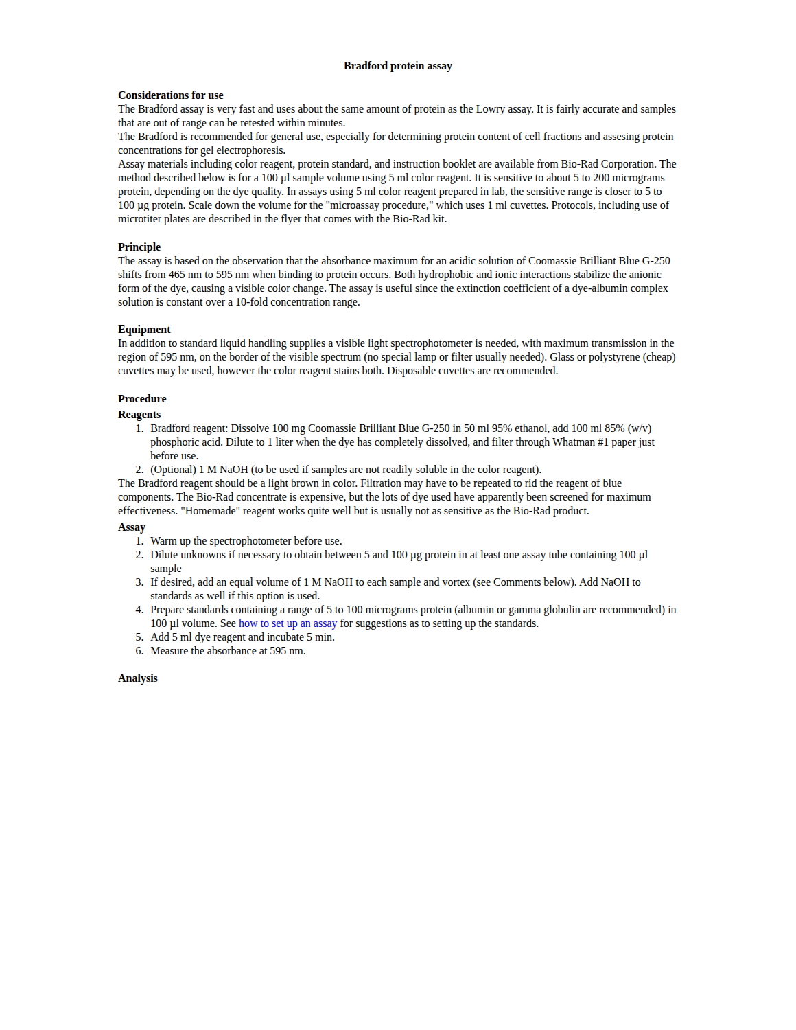Bradford protein assay
Considerations for use
The Bradford assay is very fast and uses about the same amount of protein as the Lowry assay. It is fairly accurate and samples that are out of range can be retested within minutes.
The Bradford is recommended for general use, especially for determining protein content of cell fractions and assesing protein concentrations for gel electrophoresis.
Assay materials including color reagent, protein standard, and instruction booklet are available from Bio-Rad Corporation. The method described below is for a 100 µl sample volume using 5 ml color reagent. It is sensitive to about 5 to 200 micrograms protein, depending on the dye quality. In assays using 5 ml color reagent prepared in lab, the sensitive range is closer to 5 to 100 µg protein. Scale down the volume for the "microassay procedure," which uses 1 ml cuvettes. Protocols, including use of microtiter plates are described in the flyer that comes with the Bio-Rad kit.
Principle
The assay is based on the observation that the absorbance maximum for an acidic solution of Coomassie Brilliant Blue G-250 shifts from 465 nm to 595 nm when binding to protein occurs. Both hydrophobic and ionic interactions stabilize the anionic form of the dye, causing a visible color change. The assay is useful since the extinction coefficient of a dye-albumin complex solution is constant over a 10-fold concentration range.
Equipment
In addition to standard liquid handling supplies a visible light spectrophotometer is needed, with maximum transmission in the region of 595 nm, on the border of the visible spectrum (no special lamp or filter usually needed). Glass or polystyrene (cheap) cuvettes may be used, however the color reagent stains both. Disposable cuvettes are recommended.
Procedure
Reagents
Bradford reagent: Dissolve 100 mg Coomassie Brilliant Blue G-250 in 50 ml 95% ethanol, add 100 ml 85% (w/v) phosphoric acid. Dilute to 1 liter when the dye has completely dissolved, and filter through Whatman #1 paper just before use.
(Optional) 1 M NaOH (to be used if samples are not readily soluble in the color reagent).
The Bradford reagent should be a light brown in color. Filtration may have to be repeated to rid the reagent of blue components. The Bio-Rad concentrate is expensive, but the lots of dye used have apparently been screened for maximum effectiveness. "Homemade" reagent works quite well but is usually not as sensitive as the Bio-Rad product.
Assay
Warm up the spectrophotometer before use.
Dilute unknowns if necessary to obtain between 5 and 100 µg protein in at least one assay tube containing 100 µl sample
If desired, add an equal volume of 1 M NaOH to each sample and vortex (see Comments below). Add NaOH to standards as well if this option is used.
Prepare standards containing a range of 5 to 100 micrograms protein (albumin or gamma globulin are recommended) in 100 µl volume. See how to set up an assay for suggestions as to setting up the standards.
Add 5 ml dye reagent and incubate 5 min.
Measure the absorbance at 595 nm.
Analysis